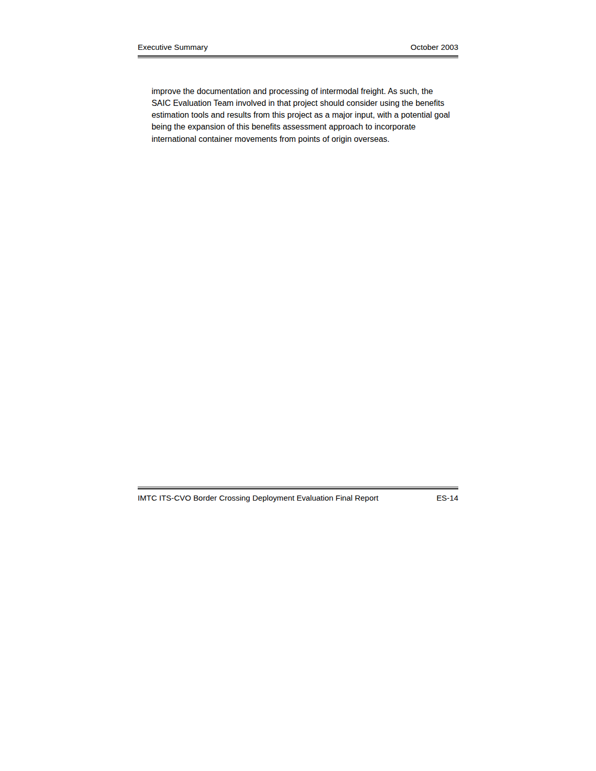Executive Summary October 2003
improve the documentation and processing of intermodal freight. As such, the SAIC Evaluation Team involved in that project should consider using the benefits estimation tools and results from this project as a major input, with a potential goal being the expansion of this benefits assessment approach to incorporate international container movements from points of origin overseas.
IMTC ITS-CVO Border Crossing Deployment Evaluation Final Report ES-14